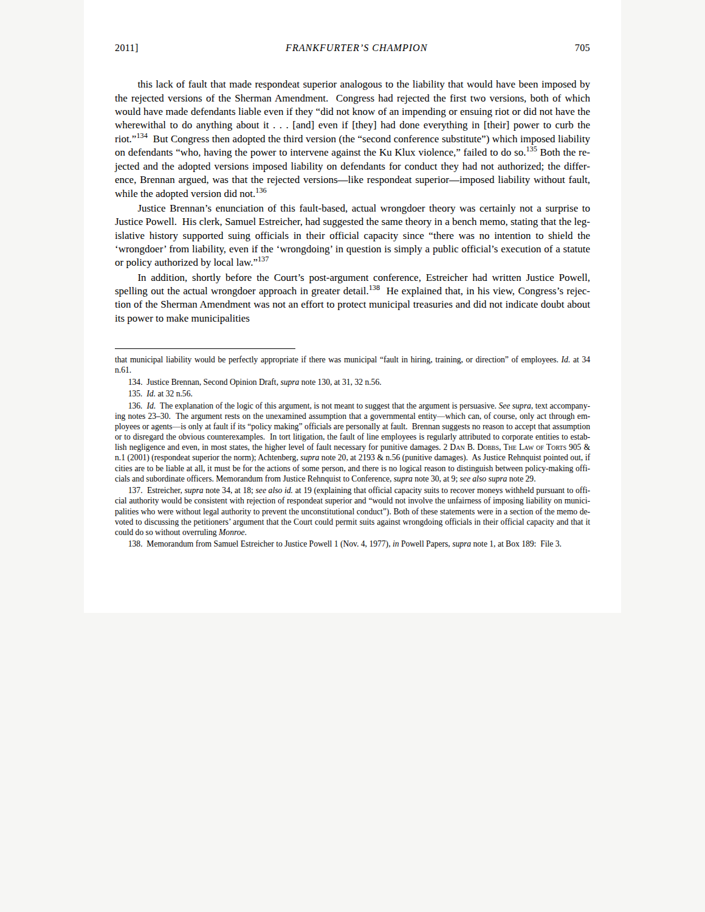2011] Frankfurter’s Champion 705
this lack of fault that made respondeat superior analogous to the liability that would have been imposed by the rejected versions of the Sherman Amendment. Congress had rejected the first two versions, both of which would have made defendants liable even if they “did not know of an impending or ensuing riot or did not have the wherewithal to do anything about it . . . [and] even if [they] had done everything in [their] power to curb the riot.”134 But Congress then adopted the third version (the “second conference substitute”) which imposed liability on defendants “who, having the power to intervene against the Ku Klux violence,” failed to do so.135 Both the rejected and the adopted versions imposed liability on defendants for conduct they had not authorized; the difference, Brennan argued, was that the rejected versions—like respondeat superior—imposed liability without fault, while the adopted version did not.136
Justice Brennan’s enunciation of this fault-based, actual wrongdoer theory was certainly not a surprise to Justice Powell. His clerk, Samuel Estreicher, had suggested the same theory in a bench memo, stating that the legislative history supported suing officials in their official capacity since “there was no intention to shield the ‘wrongdoer’ from liability, even if the ‘wrongdoing’ in question is simply a public official’s execution of a statute or policy authorized by local law.”137
In addition, shortly before the Court’s post-argument conference, Estreicher had written Justice Powell, spelling out the actual wrongdoer approach in greater detail.138 He explained that, in his view, Congress’s rejection of the Sherman Amendment was not an effort to protect municipal treasuries and did not indicate doubt about its power to make municipalities
that municipal liability would be perfectly appropriate if there was municipal “fault in hiring, training, or direction” of employees. Id. at 34 n.61.
134. Justice Brennan, Second Opinion Draft, supra note 130, at 31, 32 n.56.
135. Id. at 32 n.56.
136. Id. The explanation of the logic of this argument, is not meant to suggest that the argument is persuasive. See supra, text accompanying notes 23–30. The argument rests on the unexamined assumption that a governmental entity—which can, of course, only act through employees or agents—is only at fault if its “policy making” officials are personally at fault. Brennan suggests no reason to accept that assumption or to disregard the obvious counterexamples. In tort litigation, the fault of line employees is regularly attributed to corporate entities to establish negligence and even, in most states, the higher level of fault necessary for punitive damages. 2 Dan B. Dobbs, The Law of Torts 905 & n.1 (2001) (respondeat superior the norm); Achtenberg, supra note 20, at 2193 & n.56 (punitive damages). As Justice Rehnquist pointed out, if cities are to be liable at all, it must be for the actions of some person, and there is no logical reason to distinguish between policy-making officials and subordinate officers. Memorandum from Justice Rehnquist to Conference, supra note 30, at 9; see also supra note 29.
137. Estreicher, supra note 34, at 18; see also id. at 19 (explaining that official capacity suits to recover moneys withheld pursuant to official authority would be consistent with rejection of respondeat superior and “would not involve the unfairness of imposing liability on municipalities who were without legal authority to prevent the unconstitutional conduct”). Both of these statements were in a section of the memo devoted to discussing the petitioners’ argument that the Court could permit suits against wrongdoing officials in their official capacity and that it could do so without overruling Monroe.
138. Memorandum from Samuel Estreicher to Justice Powell 1 (Nov. 4, 1977), in Powell Papers, supra note 1, at Box 189: File 3.